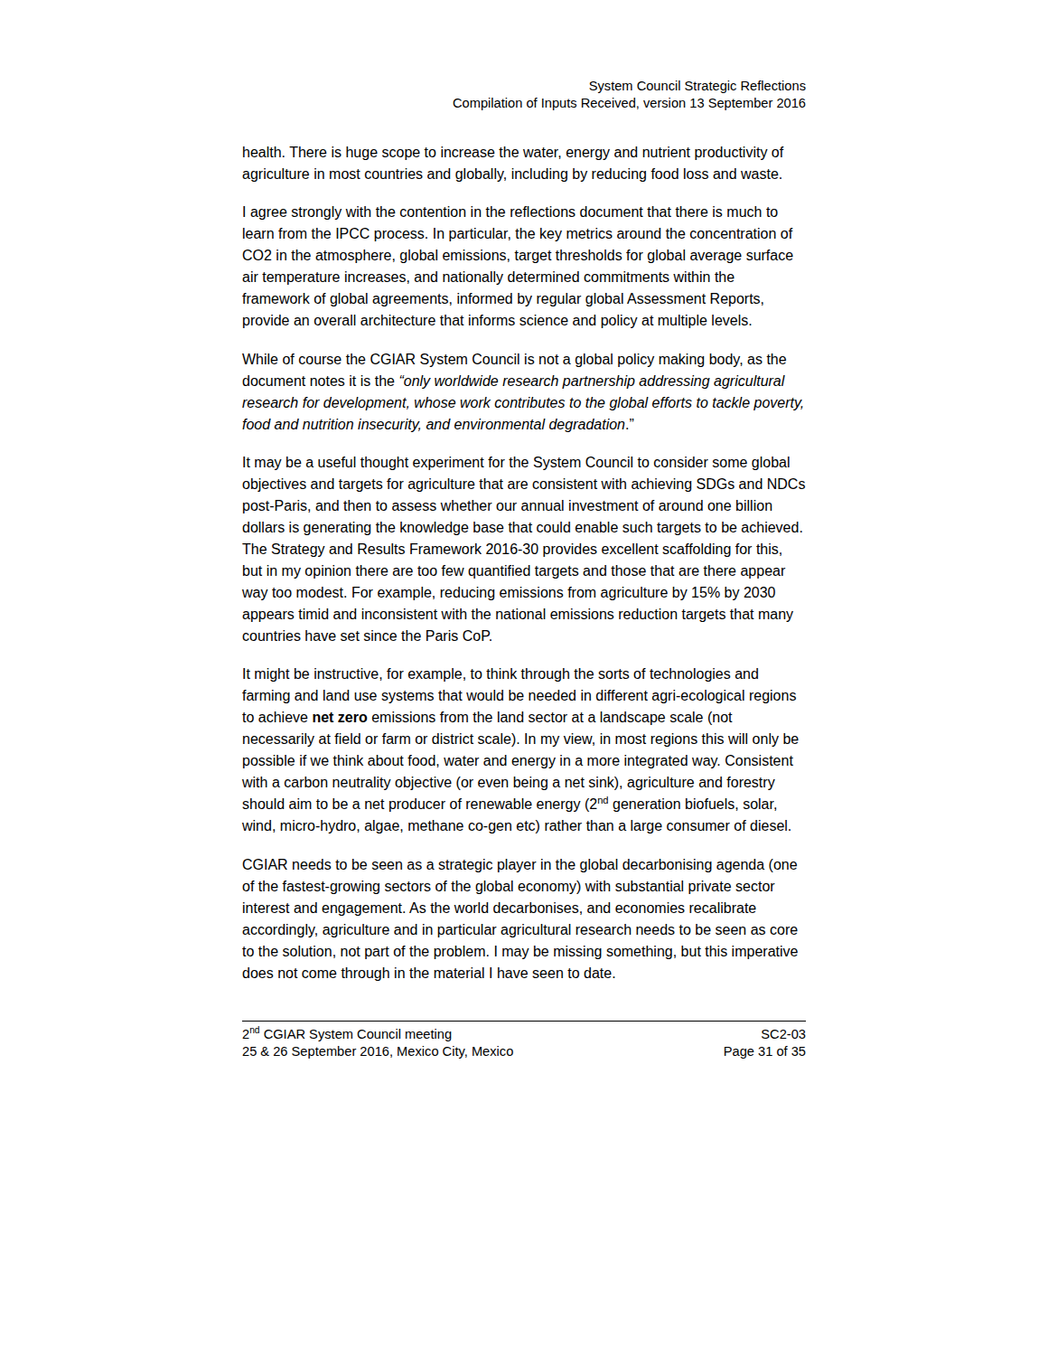System Council Strategic Reflections
Compilation of Inputs Received, version 13 September 2016
health. There is huge scope to increase the water, energy and nutrient productivity of agriculture in most countries and globally, including by reducing food loss and waste.
I agree strongly with the contention in the reflections document that there is much to learn from the IPCC process. In particular, the key metrics around the concentration of CO2 in the atmosphere, global emissions, target thresholds for global average surface air temperature increases, and nationally determined commitments within the framework of global agreements, informed by regular global Assessment Reports, provide an overall architecture that informs science and policy at multiple levels.
While of course the CGIAR System Council is not a global policy making body, as the document notes it is the “only worldwide research partnership addressing agricultural research for development, whose work contributes to the global efforts to tackle poverty, food and nutrition insecurity, and environmental degradation.”
It may be a useful thought experiment for the System Council to consider some global objectives and targets for agriculture that are consistent with achieving SDGs and NDCs post-Paris, and then to assess whether our annual investment of around one billion dollars is generating the knowledge base that could enable such targets to be achieved. The Strategy and Results Framework 2016-30 provides excellent scaffolding for this, but in my opinion there are too few quantified targets and those that are there appear way too modest. For example, reducing emissions from agriculture by 15% by 2030 appears timid and inconsistent with the national emissions reduction targets that many countries have set since the Paris CoP.
It might be instructive, for example, to think through the sorts of technologies and farming and land use systems that would be needed in different agri-ecological regions to achieve net zero emissions from the land sector at a landscape scale (not necessarily at field or farm or district scale). In my view, in most regions this will only be possible if we think about food, water and energy in a more integrated way. Consistent with a carbon neutrality objective (or even being a net sink), agriculture and forestry should aim to be a net producer of renewable energy (2nd generation biofuels, solar, wind, micro-hydro, algae, methane co-gen etc) rather than a large consumer of diesel.
CGIAR needs to be seen as a strategic player in the global decarbonising agenda (one of the fastest-growing sectors of the global economy) with substantial private sector interest and engagement. As the world decarbonises, and economies recalibrate accordingly, agriculture and in particular agricultural research needs to be seen as core to the solution, not part of the problem. I may be missing something, but this imperative does not come through in the material I have seen to date.
| 2 nd CGIAR System Council meeting | SC2-03 |
| 25 & 26 September 2016, Mexico City, Mexico | Page 31 of 35 |